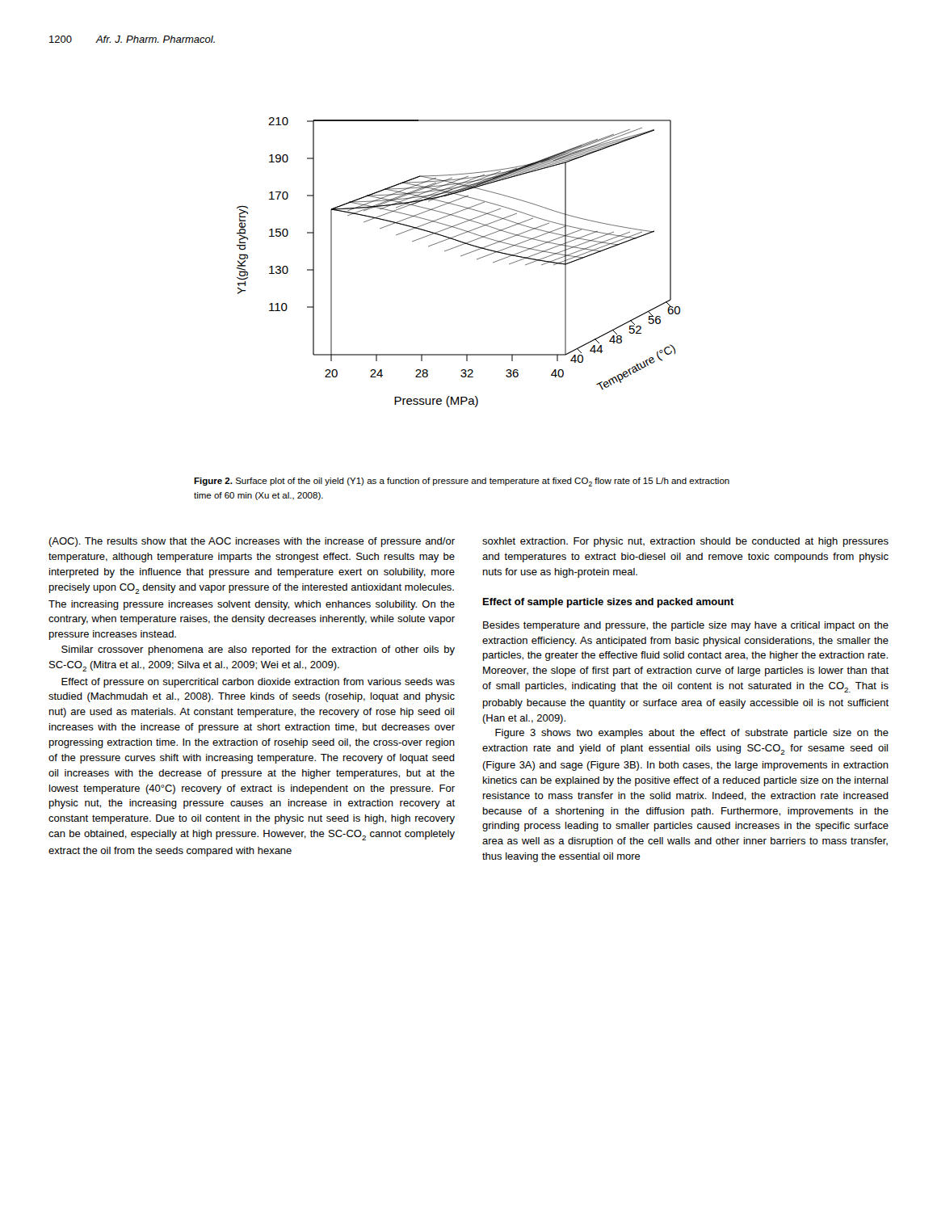1200 Afr. J. Pharm. Pharmacol.
210 190 170 150 130 110 Y1(g/Kg dryberry) 20 24 28 32 36 40 Pressure (MPa) 40 44 48 52 56 60 Temperature (°C)
Figure 2. Surface plot of the oil yield (Y1) as a function of pressure and temperature at fixed CO2 flow rate of 15 L/h and extraction time of 60 min (Xu et al., 2008).
(AOC). The results show that the AOC increases with the increase of pressure and/or temperature, although temperature imparts the strongest effect. Such results may be interpreted by the influence that pressure and temperature exert on solubility, more precisely upon CO2 density and vapor pressure of the interested antioxidant molecules. The increasing pressure increases solvent density, which enhances solubility. On the contrary, when temperature raises, the density decreases inherently, while solute vapor pressure increases instead.
Similar crossover phenomena are also reported for the extraction of other oils by SC-CO2 (Mitra et al., 2009; Silva et al., 2009; Wei et al., 2009).
Effect of pressure on supercritical carbon dioxide extraction from various seeds was studied (Machmudah et al., 2008). Three kinds of seeds (rosehip, loquat and physic nut) are used as materials. At constant temperature, the recovery of rose hip seed oil increases with the increase of pressure at short extraction time, but decreases over progressing extraction time. In the extraction of rosehip seed oil, the cross-over region of the pressure curves shift with increasing temperature. The recovery of loquat seed oil increases with the decrease of pressure at the higher temperatures, but at the lowest temperature (40°C) recovery of extract is independent on the pressure. For physic nut, the increasing pressure causes an increase in extraction recovery at constant temperature. Due to oil content in the physic nut seed is high, high recovery can be obtained, especially at high pressure. However, the SC-CO2 cannot completely extract the oil from the seeds compared with hexane
soxhlet extraction. For physic nut, extraction should be conducted at high pressures and temperatures to extract bio-diesel oil and remove toxic compounds from physic nuts for use as high-protein meal.
Effect of sample particle sizes and packed amount
Besides temperature and pressure, the particle size may have a critical impact on the extraction efficiency. As anticipated from basic physical considerations, the smaller the particles, the greater the effective fluid solid contact area, the higher the extraction rate. Moreover, the slope of first part of extraction curve of large particles is lower than that of small particles, indicating that the oil content is not saturated in the CO2. That is probably because the quantity or surface area of easily accessible oil is not sufficient (Han et al., 2009).
Figure 3 shows two examples about the effect of substrate particle size on the extraction rate and yield of plant essential oils using SC-CO2 for sesame seed oil (Figure 3A) and sage (Figure 3B). In both cases, the large improvements in extraction kinetics can be explained by the positive effect of a reduced particle size on the internal resistance to mass transfer in the solid matrix. Indeed, the extraction rate increased because of a shortening in the diffusion path. Furthermore, improvements in the grinding process leading to smaller particles caused increases in the specific surface area as well as a disruption of the cell walls and other inner barriers to mass transfer, thus leaving the essential oil more